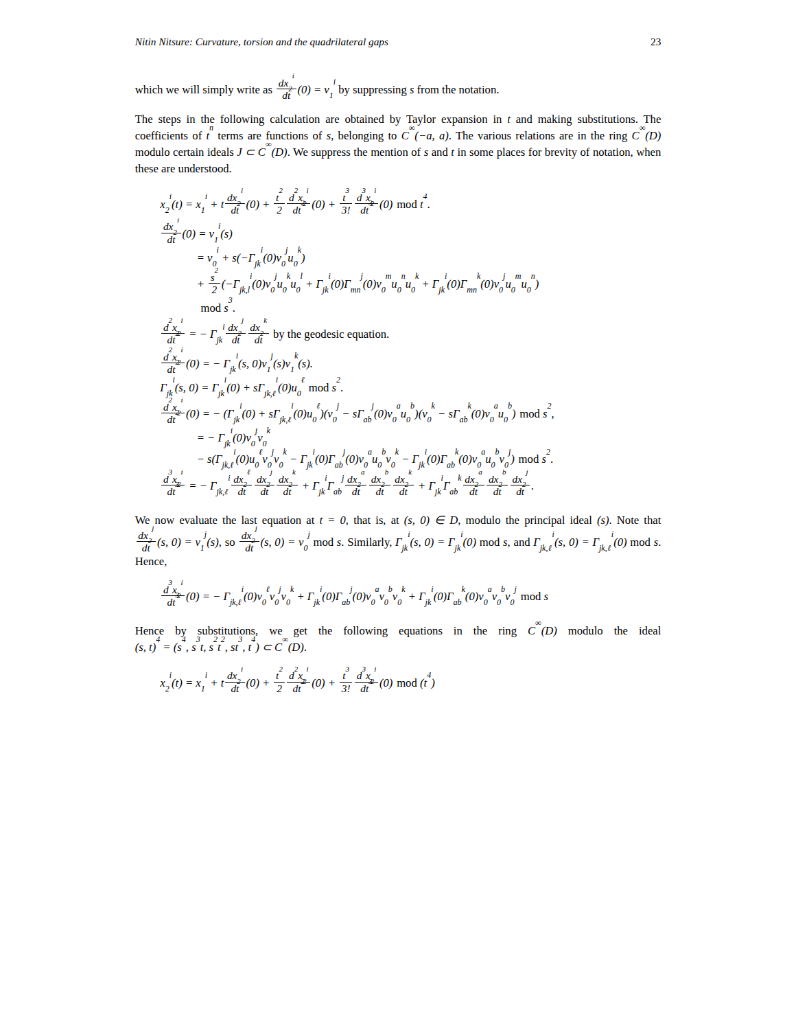Nitin Nitsure: Curvature, torsion and the quadrilateral gaps 23
which we will simply write as dx2i dt(0) = v1i by suppressing s from the notation.
The steps in the following calculation are obtained by Taylor expansion in t and making substitutions. The coefficients of tn terms are functions of s, belonging to C∞(−a, a). The various relations are in the ring C∞(D) modulo certain ideals J ⊂ C∞(D). We suppress the mention of s and t in some places for brevity of notation, when these are understood.
x2i(t) = x1i + tdx2i dt(0) + t22 d2x2i dt2(0) + t33!d3x2i dt3(0) mod t4. dx2i dt(0) = v1i(s) = v0i + s(−Γjki(0)v0ju0k) + s22(−Γjk,li(0)v0ju0ku0l + Γjki(0)Γmnj(0)v0mu0nu0k + Γjki(0)Γmnk(0)v0ju0mu0n) mod s3. d2x2i dt2 = − Γjkidx2j dt dx2k dt by the geodesic equation. d2x2i dt2(0) = − Γjki(s, 0)v1j(s)v1k(s). Γjki(s, 0) = Γjki(0) + sΓjk,ℓi(0)u0ℓ mod s2. d2x2i dt2(0) = − (Γjki(0) + sΓjk,ℓi(0)u0ℓ)(v0j − sΓabj(0)v0au0b)(v0k − sΓabk(0)v0au0b) mod s2, = − Γjki(0)v0jv0k − s(Γjk,ℓi(0)u0ℓv0jv0k − Γjki(0)Γabj(0)v0au0bv0k − Γjki(0)Γabk(0)v0au0bv0j) mod s2. d3x2i dt3 = − Γjk,ℓidx2ℓ dt dx2j dt dx2k dt + ΓjkiΓabjdx2a dt dx2b dt dx2k dt + ΓjkiΓabkdx2a dt dx2b dt dx2j dt.
We now evaluate the last equation at t = 0, that is, at (s, 0) ∈ D, modulo the principal ideal (s). Note that dx2j dt(s, 0) = v1j(s), so dx2j dt(s, 0) = v0j mod s. Similarly, Γjki(s, 0) = Γjki(0) mod s, and Γjk,ℓi(s, 0) = Γjk,ℓi(0) mod s. Hence,
d3x2i dt3(0) = − Γjk,ℓi(0)v0ℓv0jv0k + Γjki(0)Γabj(0)v0av0bv0k + Γjki(0)Γabk(0)v0av0bv0j mod s
Hence by substitutions, we get the following equations in the ring C∞(D) modulo the ideal (s, t)4 = (s4, s3t, s2t2, st3, t4) ⊂ C∞(D).
x2i(t) = x1i + tdx2i dt(0) + t22 d2x2i dt2(0) + t33!d3x2i dt3(0) mod (t4)